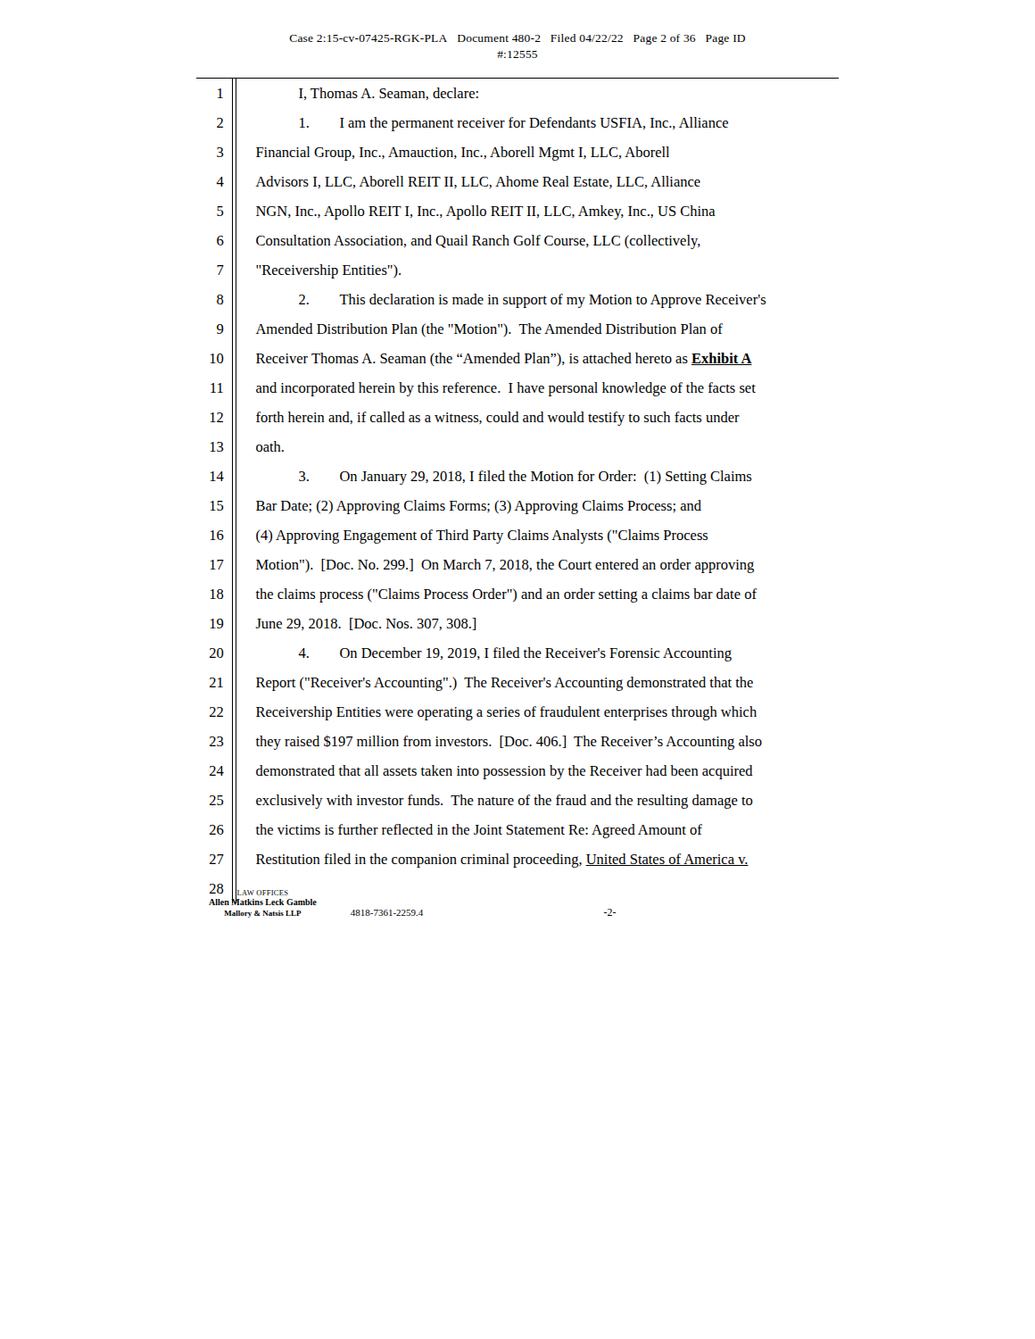Case 2:15-cv-07425-RGK-PLA Document 480-2 Filed 04/22/22 Page 2 of 36 Page ID #:12555
1
2
3
4
5
6
7
8
9
10
11
12
13
14
15
16
17
18
19
20
21
22
23
24
25
26
27
28
I, Thomas A. Seaman, declare:
1. I am the permanent receiver for Defendants USFIA, Inc., Alliance
Financial Group, Inc., Amauction, Inc., Aborell Mgmt I, LLC, Aborell
Advisors I, LLC, Aborell REIT II, LLC, Ahome Real Estate, LLC, Alliance
NGN, Inc., Apollo REIT I, Inc., Apollo REIT II, LLC, Amkey, Inc., US China
Consultation Association, and Quail Ranch Golf Course, LLC (collectively,
"Receivership Entities").
2. This declaration is made in support of my Motion to Approve Receiver's
Amended Distribution Plan (the "Motion"). The Amended Distribution Plan of
Receiver Thomas A. Seaman (the “Amended Plan”), is attached hereto as Exhibit A
and incorporated herein by this reference. I have personal knowledge of the facts set
forth herein and, if called as a witness, could and would testify to such facts under
oath.
3. On January 29, 2018, I filed the Motion for Order: (1) Setting Claims
Bar Date; (2) Approving Claims Forms; (3) Approving Claims Process; and
(4) Approving Engagement of Third Party Claims Analysts ("Claims Process
Motion"). [Doc. No. 299.] On March 7, 2018, the Court entered an order approving
the claims process ("Claims Process Order") and an order setting a claims bar date of
June 29, 2018. [Doc. Nos. 307, 308.]
4. On December 19, 2019, I filed the Receiver's Forensic Accounting
Report ("Receiver's Accounting".) The Receiver's Accounting demonstrated that the
Receivership Entities were operating a series of fraudulent enterprises through which
they raised $197 million from investors. [Doc. 406.] The Receiver’s Accounting also
demonstrated that all assets taken into possession by the Receiver had been acquired
exclusively with investor funds. The nature of the fraud and the resulting damage to
the victims is further reflected in the Joint Statement Re: Agreed Amount of
Restitution filed in the companion criminal proceeding, United States of America v.
LAW OFFICES
Allen Matkins Leck Gamble
Mallory & Natsis LLP
4818-7361-2259.4
-2-